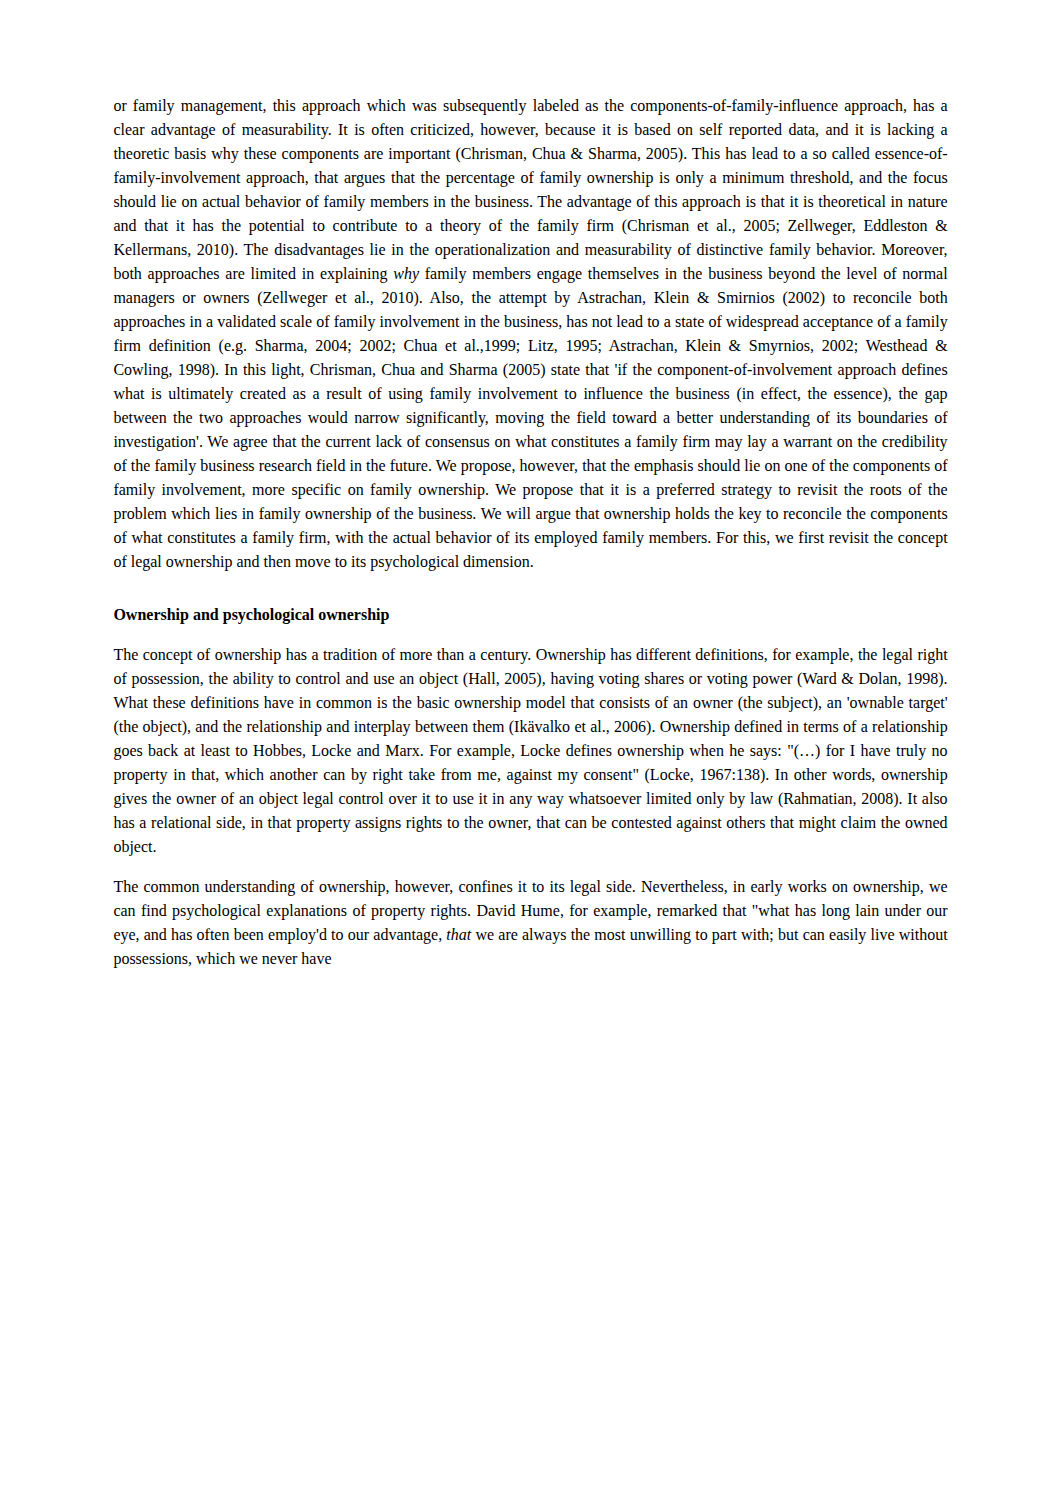or family management, this approach which was subsequently labeled as the components-of-family-influence approach, has a clear advantage of measurability. It is often criticized, however, because it is based on self reported data, and it is lacking a theoretic basis why these components are important (Chrisman, Chua & Sharma, 2005). This has lead to a so called essence-of-family-involvement approach, that argues that the percentage of family ownership is only a minimum threshold, and the focus should lie on actual behavior of family members in the business. The advantage of this approach is that it is theoretical in nature and that it has the potential to contribute to a theory of the family firm (Chrisman et al., 2005; Zellweger, Eddleston & Kellermans, 2010). The disadvantages lie in the operationalization and measurability of distinctive family behavior. Moreover, both approaches are limited in explaining why family members engage themselves in the business beyond the level of normal managers or owners (Zellweger et al., 2010). Also, the attempt by Astrachan, Klein & Smirnios (2002) to reconcile both approaches in a validated scale of family involvement in the business, has not lead to a state of widespread acceptance of a family firm definition (e.g. Sharma, 2004; 2002; Chua et al.,1999; Litz, 1995; Astrachan, Klein & Smyrnios, 2002; Westhead & Cowling, 1998). In this light, Chrisman, Chua and Sharma (2005) state that 'if the component-of-involvement approach defines what is ultimately created as a result of using family involvement to influence the business (in effect, the essence), the gap between the two approaches would narrow significantly, moving the field toward a better understanding of its boundaries of investigation'. We agree that the current lack of consensus on what constitutes a family firm may lay a warrant on the credibility of the family business research field in the future. We propose, however, that the emphasis should lie on one of the components of family involvement, more specific on family ownership. We propose that it is a preferred strategy to revisit the roots of the problem which lies in family ownership of the business. We will argue that ownership holds the key to reconcile the components of what constitutes a family firm, with the actual behavior of its employed family members. For this, we first revisit the concept of legal ownership and then move to its psychological dimension.
Ownership and psychological ownership
The concept of ownership has a tradition of more than a century. Ownership has different definitions, for example, the legal right of possession, the ability to control and use an object (Hall, 2005), having voting shares or voting power (Ward & Dolan, 1998). What these definitions have in common is the basic ownership model that consists of an owner (the subject), an 'ownable target' (the object), and the relationship and interplay between them (Ikävalko et al., 2006). Ownership defined in terms of a relationship goes back at least to Hobbes, Locke and Marx. For example, Locke defines ownership when he says: "(…) for I have truly no property in that, which another can by right take from me, against my consent" (Locke, 1967:138). In other words, ownership gives the owner of an object legal control over it to use it in any way whatsoever limited only by law (Rahmatian, 2008). It also has a relational side, in that property assigns rights to the owner, that can be contested against others that might claim the owned object.
The common understanding of ownership, however, confines it to its legal side. Nevertheless, in early works on ownership, we can find psychological explanations of property rights. David Hume, for example, remarked that "what has long lain under our eye, and has often been employ'd to our advantage, that we are always the most unwilling to part with; but can easily live without possessions, which we never have